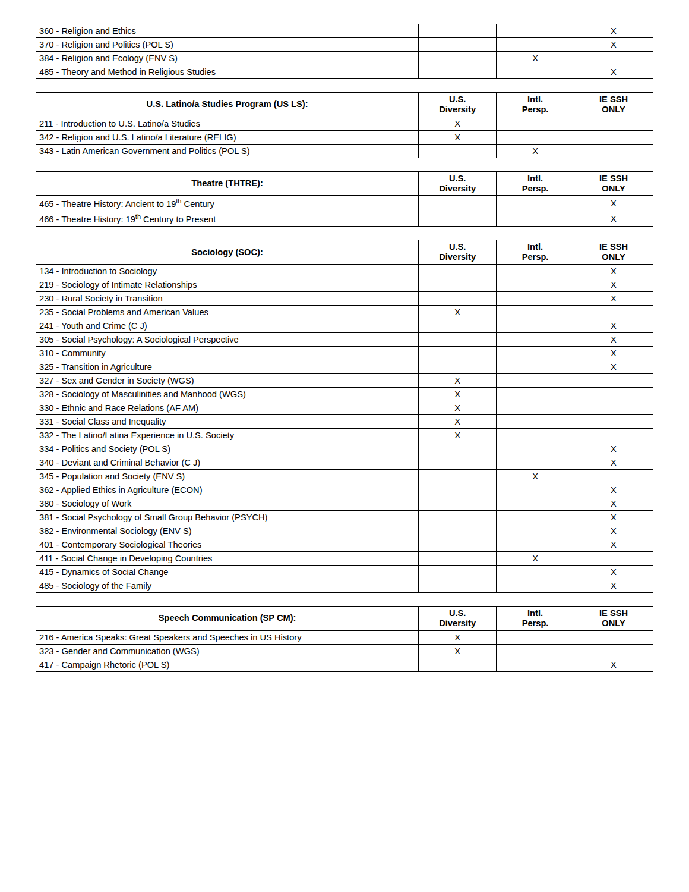| 360 - Religion and Ethics | | | X |
| 370 - Religion and Politics (POL S) | | | X |
| 384 - Religion and Ecology (ENV S) | | X | |
| 485 - Theory and Method in Religious Studies | | | X |
| U.S. Latino/a Studies Program (US LS): | U.S. Diversity | Intl. Persp. | IE SSH ONLY |
| --- | --- | --- | --- |
| 211 - Introduction to U.S. Latino/a Studies | X | | |
| 342 - Religion and U.S. Latino/a Literature (RELIG) | X | | |
| 343 - Latin American Government and Politics (POL S) | | X | |
| Theatre (THTRE): | U.S. Diversity | Intl. Persp. | IE SSH ONLY |
| --- | --- | --- | --- |
| 465 - Theatre History: Ancient to 19 th Century | | | X |
| 466 - Theatre History: 19 th Century to Present | | | X |
| Sociology (SOC): | U.S. Diversity | Intl. Persp. | IE SSH ONLY |
| --- | --- | --- | --- |
| 134 - Introduction to Sociology | | | X |
| 219 - Sociology of Intimate Relationships | | | X |
| 230 - Rural Society in Transition | | | X |
| 235 - Social Problems and American Values | X | | |
| 241 - Youth and Crime (C J) | | | X |
| 305 - Social Psychology: A Sociological Perspective | | | X |
| 310 - Community | | | X |
| 325 - Transition in Agriculture | | | X |
| 327 - Sex and Gender in Society (WGS) | X | | |
| 328 - Sociology of Masculinities and Manhood (WGS) | X | | |
| 330 - Ethnic and Race Relations (AF AM) | X | | |
| 331 - Social Class and Inequality | X | | |
| 332 - The Latino/Latina Experience in U.S. Society | X | | |
| 334 - Politics and Society (POL S) | | | X |
| 340 - Deviant and Criminal Behavior (C J) | | | X |
| 345 - Population and Society (ENV S) | | X | |
| 362 - Applied Ethics in Agriculture (ECON) | | | X |
| 380 - Sociology of Work | | | X |
| 381 - Social Psychology of Small Group Behavior (PSYCH) | | | X |
| 382 - Environmental Sociology (ENV S) | | | X |
| 401 - Contemporary Sociological Theories | | | X |
| 411 - Social Change in Developing Countries | | X | |
| 415 - Dynamics of Social Change | | | X |
| 485 - Sociology of the Family | | | X |
| Speech Communication (SP CM): | U.S. Diversity | Intl. Persp. | IE SSH ONLY |
| --- | --- | --- | --- |
| 216 - America Speaks: Great Speakers and Speeches in US History | X | | |
| 323 - Gender and Communication (WGS) | X | | |
| 417 - Campaign Rhetoric (POL S) | | | X |